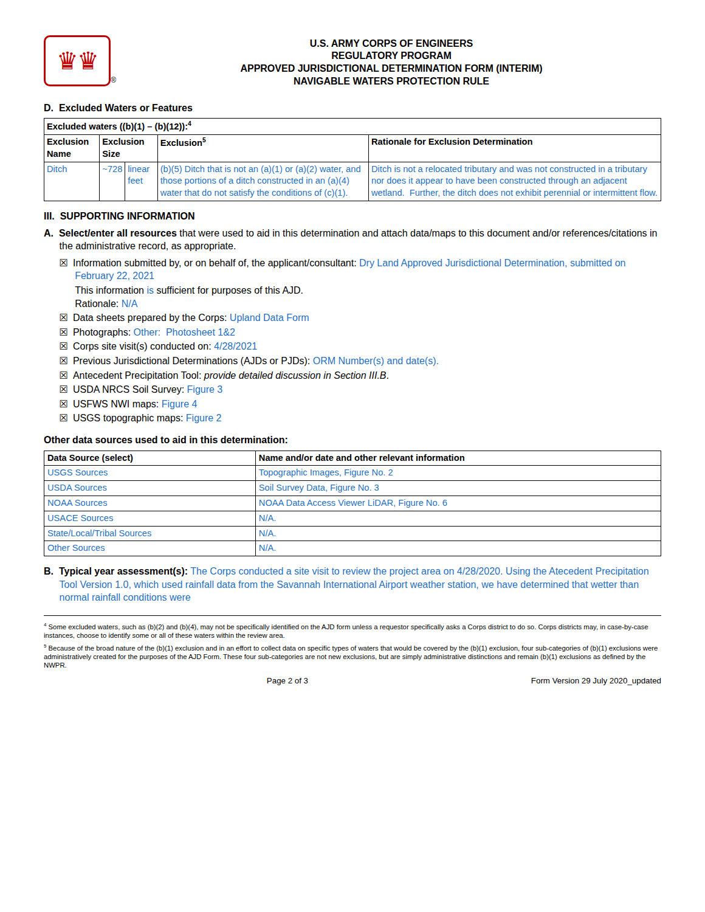♛♛ ®
U.S. ARMY CORPS OF ENGINEERS
REGULATORY PROGRAM
APPROVED JURISDICTIONAL DETERMINATION FORM (INTERIM)
NAVIGABLE WATERS PROTECTION RULE
D. Excluded Waters or Features
| Excluded waters ((b)(1) – (b)(12)): 4 |
| Exclusion Name | Exclusion Size | Exclusion 5 | Rationale for Exclusion Determination |
| Ditch | ~728 | linear feet | (b)(5) Ditch that is not an (a)(1) or (a)(2) water, and those portions of a ditch constructed in an (a)(4) water that do not satisfy the conditions of (c)(1). | Ditch is not a relocated tributary and was not constructed in a tributary nor does it appear to have been constructed through an adjacent wetland. Further, the ditch does not exhibit perennial or intermittent flow. |
III. SUPPORTING INFORMATION
A. Select/enter all resources that were used to aid in this determination and attach data/maps to this document and/or references/citations in the administrative record, as appropriate.
☒Information submitted by, or on behalf of, the applicant/consultant: Dry Land Approved Jurisdictional Determination, submitted on February 22, 2021
This information is sufficient for purposes of this AJD.
Rationale: N/A
☒Data sheets prepared by the Corps: Upland Data Form
☒Photographs: Other: Photosheet 1&2
☒Corps site visit(s) conducted on: 4/28/2021
☒Previous Jurisdictional Determinations (AJDs or PJDs): ORM Number(s) and date(s).
☒Antecedent Precipitation Tool: provide detailed discussion in Section III.B.
☒USDA NRCS Soil Survey: Figure 3
☒USFWS NWI maps: Figure 4
☒USGS topographic maps: Figure 2
Other data sources used to aid in this determination:
| Data Source (select) | Name and/or date and other relevant information |
| USGS Sources | Topographic Images, Figure No. 2 |
| USDA Sources | Soil Survey Data, Figure No. 3 |
| NOAA Sources | NOAA Data Access Viewer LiDAR, Figure No. 6 |
| USACE Sources | N/A. |
| State/Local/Tribal Sources | N/A. |
| Other Sources | N/A. |
B. Typical year assessment(s): The Corps conducted a site visit to review the project area on 4/28/2020. Using the Atecedent Precipitation Tool Version 1.0, which used rainfall data from the Savannah International Airport weather station, we have determined that wetter than normal rainfall conditions were
4 Some excluded waters, such as (b)(2) and (b)(4), may not be specifically identified on the AJD form unless a requestor specifically asks a Corps district to do so. Corps districts may, in case-by-case instances, choose to identify some or all of these waters within the review area.
5 Because of the broad nature of the (b)(1) exclusion and in an effort to collect data on specific types of waters that would be covered by the (b)(1) exclusion, four sub-categories of (b)(1) exclusions were administratively created for the purposes of the AJD Form. These four sub-categories are not new exclusions, but are simply administrative distinctions and remain (b)(1) exclusions as defined by the NWPR.
Page 2 of 3
Form Version 29 July 2020_updated